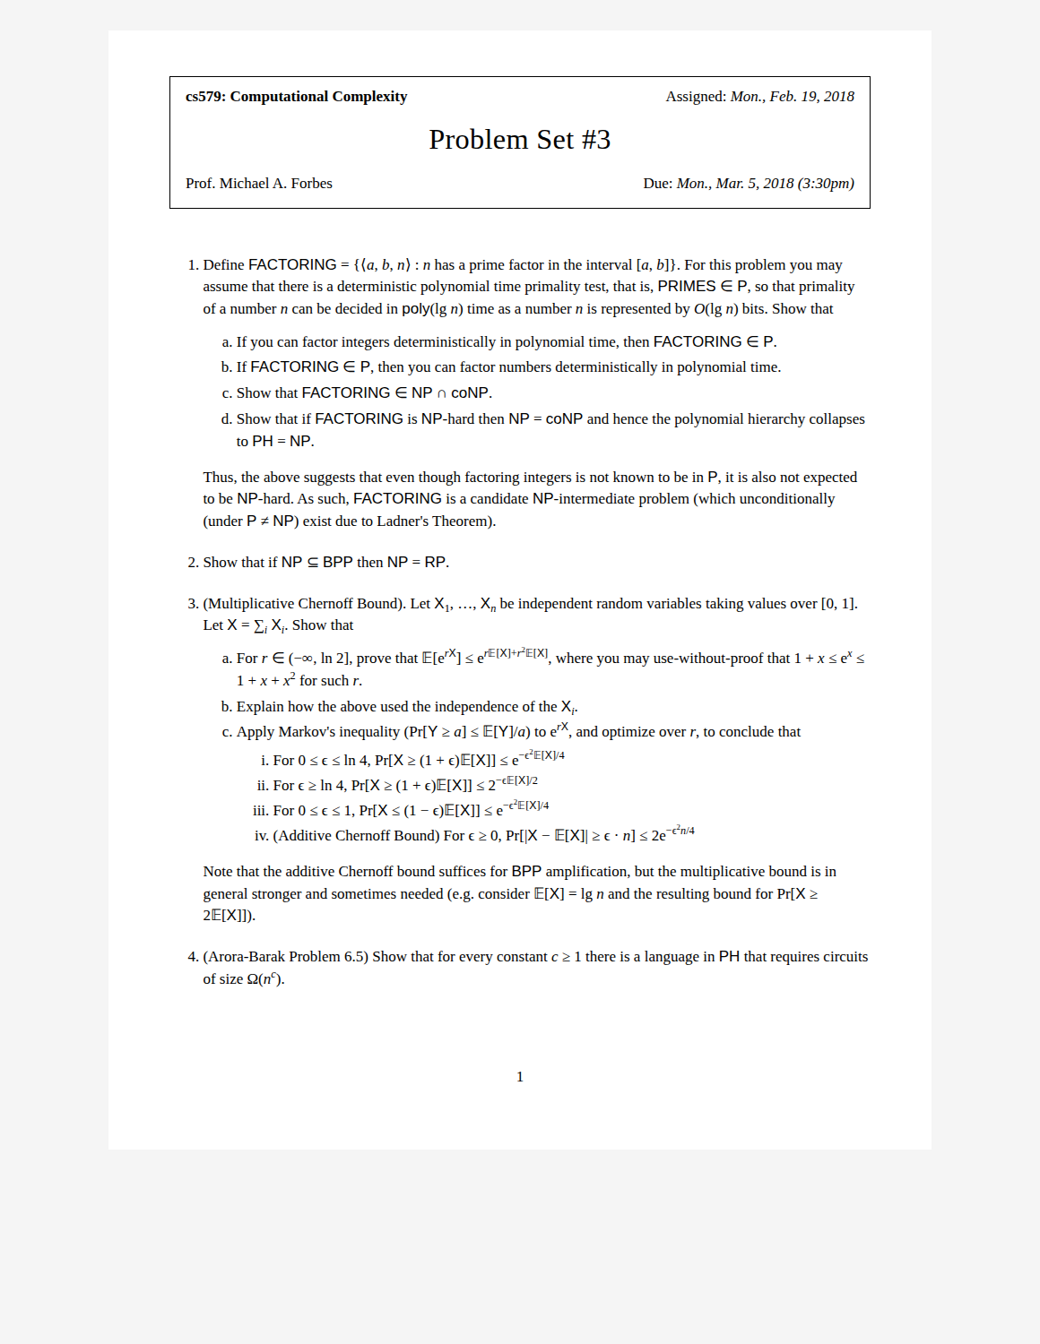cs579: Computational Complexity Assigned: Mon., Feb. 19, 2018
Problem Set #3
Prof. Michael A. Forbes Due: Mon., Mar. 5, 2018 (3:30pm)
Define FACTORING = {⟨a, b, n⟩ : n has a prime factor in the interval [a, b]}. For this problem you may assume that there is a deterministic polynomial time primality test, that is, PRIMES ∈ P, so that primality of a number n can be decided in poly(lg n) time as a number n is represented by O(lg n) bits. Show that
If you can factor integers deterministically in polynomial time, then FACTORING ∈ P.
If FACTORING ∈ P, then you can factor numbers deterministically in polynomial time.
Show that FACTORING ∈ NP ∩ coNP.
Show that if FACTORING is NP-hard then NP = coNP and hence the polynomial hierarchy collapses to PH = NP.
Thus, the above suggests that even though factoring integers is not known to be in P, it is also not expected to be NP-hard. As such, FACTORING is a candidate NP-intermediate problem (which unconditionally (under P ≠ NP) exist due to Ladner's Theorem).
Show that if NP ⊆ BPP then NP = RP.
(Multiplicative Chernoff Bound). Let X1, …, Xn be independent random variables taking values over [0, 1]. Let X = ∑i Xi. Show that
For r ∈ (−∞, ln 2], prove that 𝔼[erX] ≤ er 𝔼[X]+r2𝔼[X], where you may use-without-proof that 1 + x ≤ ex ≤ 1 + x + x2 for such r.
Explain how the above used the independence of the Xi.
Apply Markov's inequality (Pr[Y ≥ a] ≤ 𝔼[Y]/a) to erX, and optimize over r, to conclude that
For 0 ≤ ϵ ≤ ln 4, Pr[X ≥ (1 + ϵ)𝔼[X]] ≤ e−ϵ2𝔼[X]/4
For ϵ ≥ ln 4, Pr[X ≥ (1 + ϵ)𝔼[X]] ≤ 2−ϵ𝔼[X]/2
For 0 ≤ ϵ ≤ 1, Pr[X ≤ (1 − ϵ)𝔼[X]] ≤ e−ϵ2𝔼[X]/4
(Additive Chernoff Bound) For ϵ ≥ 0, Pr[|X − 𝔼[X]| ≥ ϵ · n] ≤ 2e−ϵ2n/4
Note that the additive Chernoff bound suffices for BPP amplification, but the multiplicative bound is in general stronger and sometimes needed (e.g. consider 𝔼[X] = lg n and the resulting bound for Pr[X ≥ 2𝔼[X]]).
(Arora-Barak Problem 6.5) Show that for every constant c ≥ 1 there is a language in PH that requires circuits of size Ω(nc).
1